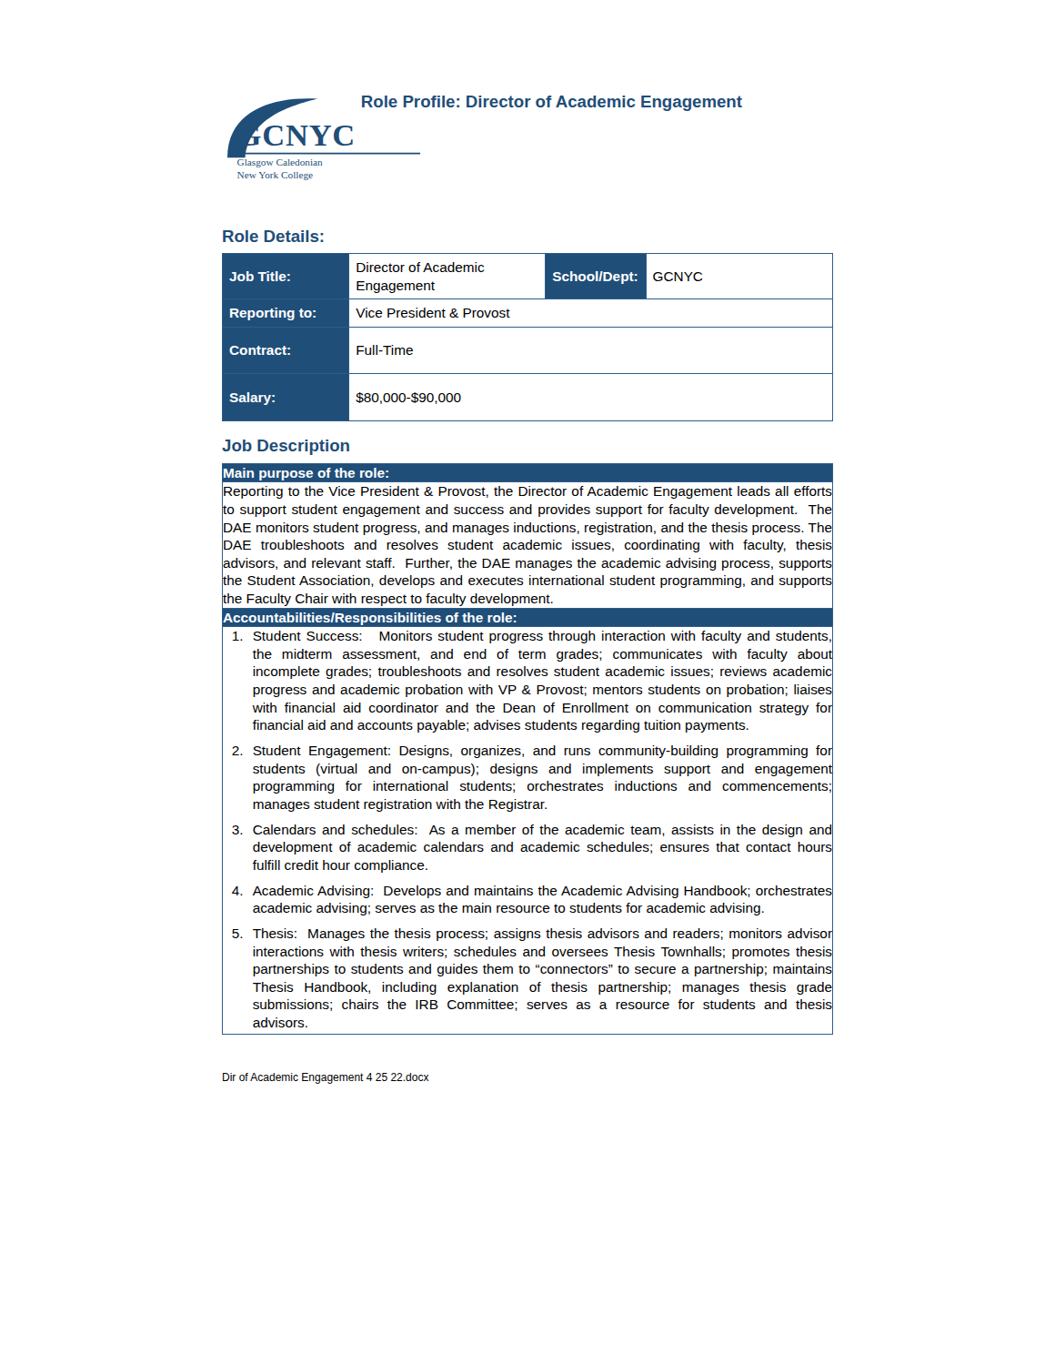GCNYC Glasgow Caledonian New York College
Role Profile: Director of Academic Engagement
Role Details:
| Job Title: | Director of Academic Engagement | School/Dept: | GCNYC |
| Reporting to: | Vice President & Provost |
| Contract: | Full-Time |
| Salary: | $80,000-$90,000 |
Job Description
| Main purpose of the role: |
| Reporting to the Vice President & Provost, the Director of Academic Engagement leads all efforts to support student engagement and success and provides support for faculty development. The DAE monitors student progress, and manages inductions, registration, and the thesis process. The DAE troubleshoots and resolves student academic issues, coordinating with faculty, thesis advisors, and relevant staff. Further, the DAE manages the academic advising process, supports the Student Association, develops and executes international student programming, and supports the Faculty Chair with respect to faculty development. |
| Accountabilities/Responsibilities of the role: |
| Student Success: Monitors student progress through interaction with faculty and students, the midterm assessment, and end of term grades; communicates with faculty about incomplete grades; troubleshoots and resolves student academic issues; reviews academic progress and academic probation with VP & Provost; mentors students on probation; liaises with financial aid coordinator and the Dean of Enrollment on communication strategy for financial aid and accounts payable; advises students regarding tuition payments. Student Engagement: Designs, organizes, and runs community-building programming for students (virtual and on-campus); designs and implements support and engagement programming for international students; orchestrates inductions and commencements; manages student registration with the Registrar. Calendars and schedules: As a member of the academic team, assists in the design and development of academic calendars and academic schedules; ensures that contact hours fulfill credit hour compliance. Academic Advising: Develops and maintains the Academic Advising Handbook; orchestrates academic advising; serves as the main resource to students for academic advising. Thesis: Manages the thesis process; assigns thesis advisors and readers; monitors advisor interactions with thesis writers; schedules and oversees Thesis Townhalls; promotes thesis partnerships to students and guides them to “connectors” to secure a partnership; maintains Thesis Handbook, including explanation of thesis partnership; manages thesis grade submissions; chairs the IRB Committee; serves as a resource for students and thesis advisors. |
Dir of Academic Engagement 4 25 22.docx